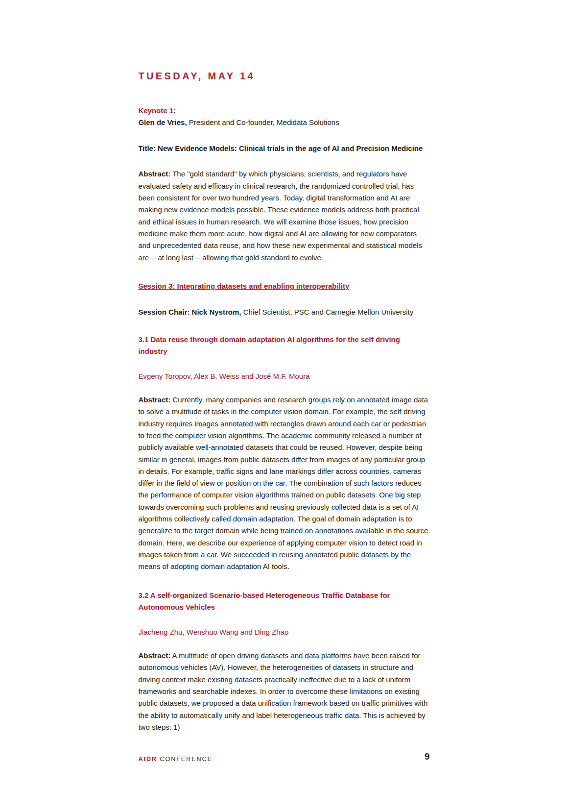Tuesday, May 14
Keynote 1:
Glen de Vries, President and Co-founder, Medidata Solutions
Title: New Evidence Models: Clinical trials in the age of AI and Precision Medicine
Abstract: The "gold standard" by which physicians, scientists, and regulators have evaluated safety and efficacy in clinical research, the randomized controlled trial, has been consistent for over two hundred years. Today, digital transformation and AI are making new evidence models possible. These evidence models address both practical and ethical issues in human research. We will examine those issues, how precision medicine make them more acute, how digital and AI are allowing for new comparators and unprecedented data reuse, and how these new experimental and statistical models are -- at long last -- allowing that gold standard to evolve.
Session 3: Integrating datasets and enabling interoperability
Session Chair: Nick Nystrom, Chief Scientist, PSC and Carnegie Mellon University
3.1 Data reuse through domain adaptation AI algorithms for the self driving industry
Evgeny Toropov, Alex B. Weiss and José M.F. Moura
Abstract: Currently, many companies and research groups rely on annotated image data to solve a multitude of tasks in the computer vision domain. For example, the self-driving industry requires images annotated with rectangles drawn around each car or pedestrian to feed the computer vision algorithms. The academic community released a number of publicly available well-annotated datasets that could be reused. However, despite being similar in general, images from public datasets differ from images of any particular group in details. For example, traffic signs and lane markings differ across countries, cameras differ in the field of view or position on the car. The combination of such factors reduces the performance of computer vision algorithms trained on public datasets. One big step towards overcoming such problems and reusing previously collected data is a set of AI algorithms collectively called domain adaptation. The goal of domain adaptation is to generalize to the target domain while being trained on annotations available in the source domain. Here, we describe our experience of applying computer vision to detect road in images taken from a car. We succeeded in reusing annotated public datasets by the means of adopting domain adaptation AI tools.
3.2 A self-organized Scenario-based Heterogeneous Traffic Database for Autonomous Vehicles
Jiacheng Zhu, Wenshuo Wang and Ding Zhao
Abstract: A multitude of open driving datasets and data platforms have been raised for autonomous vehicles (AV). However, the heterogeneities of datasets in structure and driving context make existing datasets practically ineffective due to a lack of uniform frameworks and searchable indexes. In order to overcome these limitations on existing public datasets, we proposed a data unification framework based on traffic primitives with the ability to automatically unify and label heterogeneous traffic data. This is achieved by two steps: 1)
AIDR CONFERENCE
9